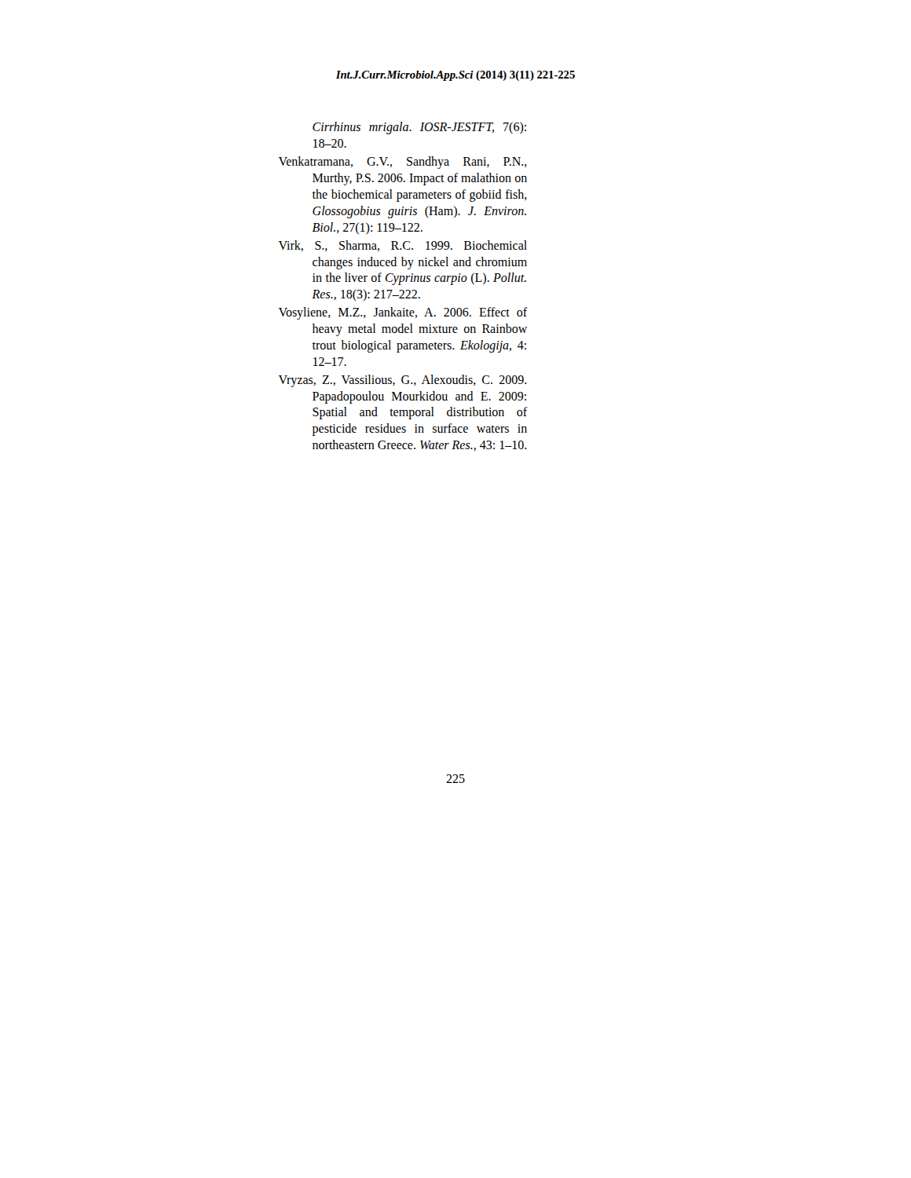Int.J.Curr.Microbiol.App.Sci (2014) 3(11) 221-225
Cirrhinus mrigala. IOSR-JESTFT, 7(6): 18–20.
Venkatramana, G.V., Sandhya Rani, P.N., Murthy, P.S. 2006. Impact of malathion on the biochemical parameters of gobiid fish, Glossogobius guiris (Ham). J. Environ. Biol., 27(1): 119–122.
Virk, S., Sharma, R.C. 1999. Biochemical changes induced by nickel and chromium in the liver of Cyprinus carpio (L). Pollut. Res., 18(3): 217–222.
Vosyliene, M.Z., Jankaite, A. 2006. Effect of heavy metal model mixture on Rainbow trout biological parameters. Ekologija, 4: 12–17.
Vryzas, Z., Vassilious, G., Alexoudis, C. 2009. Papadopoulou Mourkidou and E. 2009: Spatial and temporal distribution of pesticide residues in surface waters in northeastern Greece. Water Res., 43: 1–10.
225